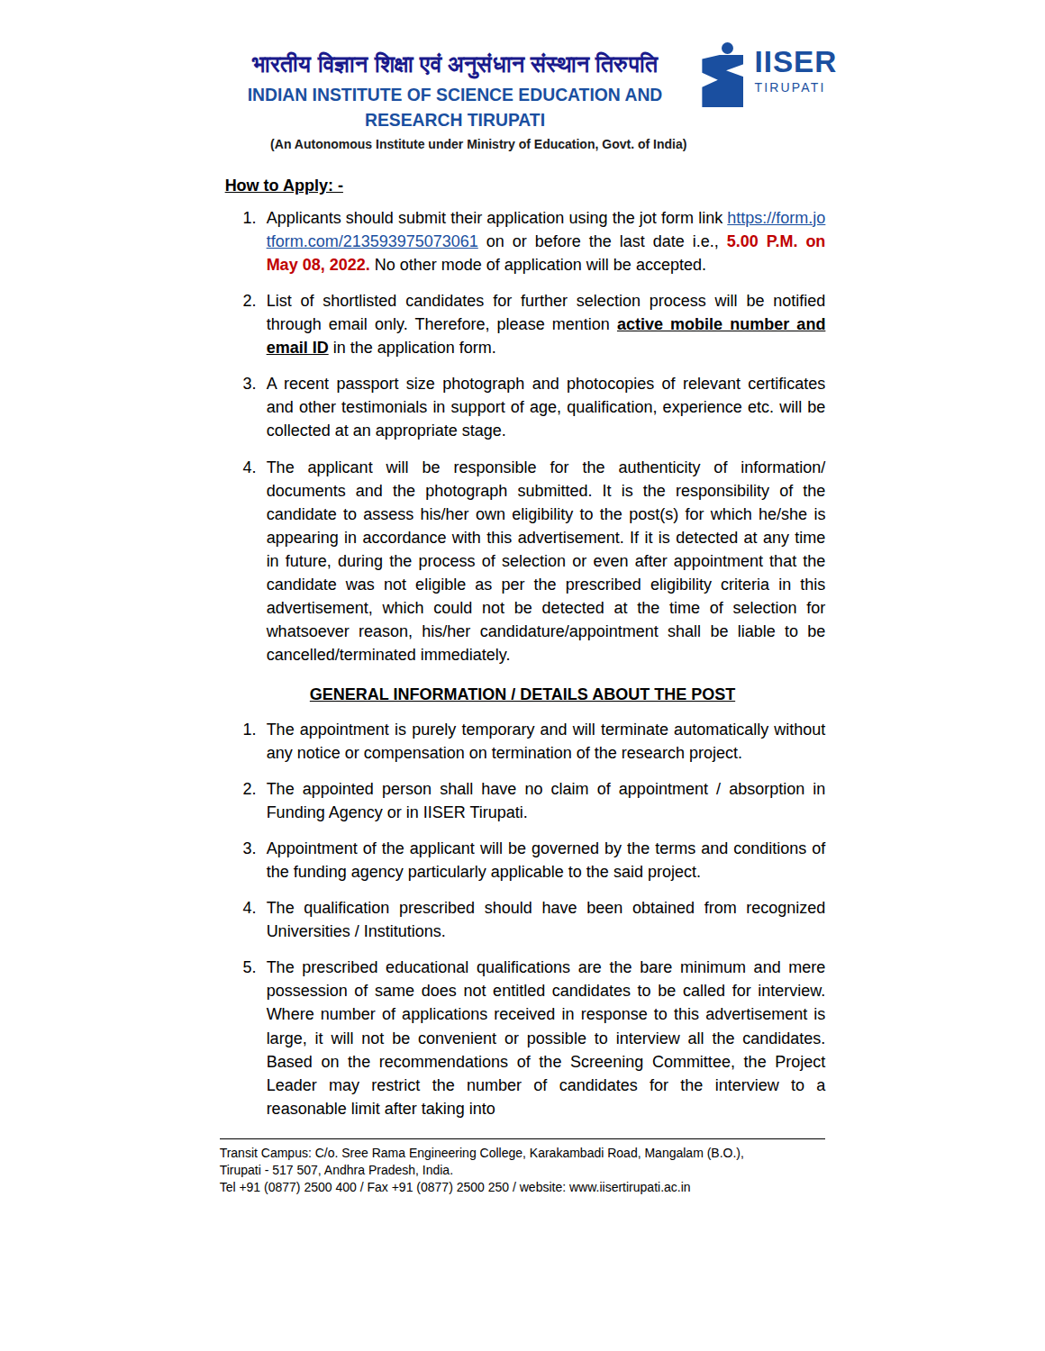IISER
TIRUPATI
भारतीय विज्ञान शिक्षा एवं अनुसंधान संस्थान तिरुपति
INDIAN INSTITUTE OF SCIENCE EDUCATION AND RESEARCH TIRUPATI
(An Autonomous Institute under Ministry of Education, Govt. of India)
How to Apply: -
Applicants should submit their application using the jot form link https://form.jotform.com/213593975073061 on or before the last date i.e., 5.00 P.M. on May 08, 2022. No other mode of application will be accepted.
List of shortlisted candidates for further selection process will be notified through email only. Therefore, please mention active mobile number and email ID in the application form.
A recent passport size photograph and photocopies of relevant certificates and other testimonials in support of age, qualification, experience etc. will be collected at an appropriate stage.
The applicant will be responsible for the authenticity of information/ documents and the photograph submitted. It is the responsibility of the candidate to assess his/her own eligibility to the post(s) for which he/she is appearing in accordance with this advertisement. If it is detected at any time in future, during the process of selection or even after appointment that the candidate was not eligible as per the prescribed eligibility criteria in this advertisement, which could not be detected at the time of selection for whatsoever reason, his/her candidature/appointment shall be liable to be cancelled/terminated immediately.
GENERAL INFORMATION / DETAILS ABOUT THE POST
The appointment is purely temporary and will terminate automatically without any notice or compensation on termination of the research project.
The appointed person shall have no claim of appointment / absorption in Funding Agency or in IISER Tirupati.
Appointment of the applicant will be governed by the terms and conditions of the funding agency particularly applicable to the said project.
The qualification prescribed should have been obtained from recognized Universities / Institutions.
The prescribed educational qualifications are the bare minimum and mere possession of same does not entitled candidates to be called for interview. Where number of applications received in response to this advertisement is large, it will not be convenient or possible to interview all the candidates. Based on the recommendations of the Screening Committee, the Project Leader may restrict the number of candidates for the interview to a reasonable limit after taking into
Transit Campus: C/o. Sree Rama Engineering College, Karakambadi Road, Mangalam (B.O.),
Tirupati - 517 507, Andhra Pradesh, India.
Tel +91 (0877) 2500 400 / Fax +91 (0877) 2500 250 / website: www.iisertirupati.ac.in